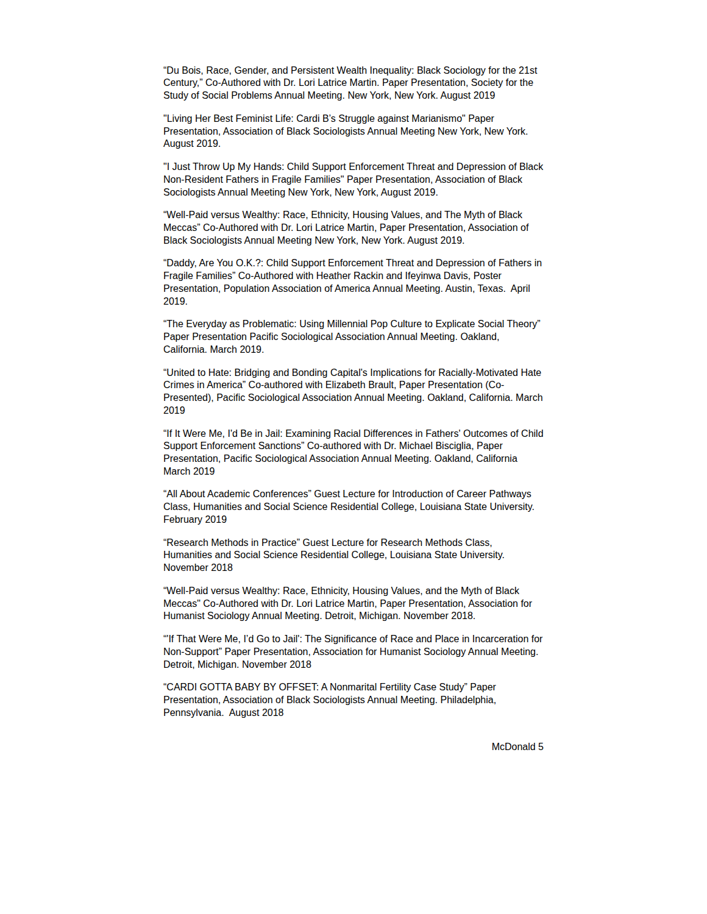“Du Bois, Race, Gender, and Persistent Wealth Inequality: Black Sociology for the 21st Century,” Co-Authored with Dr. Lori Latrice Martin. Paper Presentation, Society for the Study of Social Problems Annual Meeting. New York, New York. August 2019
"Living Her Best Feminist Life: Cardi B’s Struggle against Marianismo" Paper Presentation, Association of Black Sociologists Annual Meeting New York, New York. August 2019.
"I Just Throw Up My Hands: Child Support Enforcement Threat and Depression of Black Non-Resident Fathers in Fragile Families" Paper Presentation, Association of Black Sociologists Annual Meeting New York, New York, August 2019.
“Well-Paid versus Wealthy: Race, Ethnicity, Housing Values, and The Myth of Black Meccas” Co-Authored with Dr. Lori Latrice Martin, Paper Presentation, Association of Black Sociologists Annual Meeting New York, New York. August 2019.
“Daddy, Are You O.K.?: Child Support Enforcement Threat and Depression of Fathers in Fragile Families” Co-Authored with Heather Rackin and Ifeyinwa Davis, Poster Presentation, Population Association of America Annual Meeting. Austin, Texas. April 2019.
“The Everyday as Problematic: Using Millennial Pop Culture to Explicate Social Theory” Paper Presentation Pacific Sociological Association Annual Meeting. Oakland, California. March 2019.
“United to Hate: Bridging and Bonding Capital's Implications for Racially-Motivated Hate Crimes in America” Co-authored with Elizabeth Brault, Paper Presentation (Co-Presented), Pacific Sociological Association Annual Meeting. Oakland, California. March 2019
“If It Were Me, I'd Be in Jail: Examining Racial Differences in Fathers' Outcomes of Child Support Enforcement Sanctions” Co-authored with Dr. Michael Bisciglia, Paper Presentation, Pacific Sociological Association Annual Meeting. Oakland, California March 2019
“All About Academic Conferences” Guest Lecture for Introduction of Career Pathways Class, Humanities and Social Science Residential College, Louisiana State University. February 2019
“Research Methods in Practice” Guest Lecture for Research Methods Class, Humanities and Social Science Residential College, Louisiana State University. November 2018
“Well-Paid versus Wealthy: Race, Ethnicity, Housing Values, and the Myth of Black Meccas" Co-Authored with Dr. Lori Latrice Martin, Paper Presentation, Association for Humanist Sociology Annual Meeting. Detroit, Michigan. November 2018.
“'If That Were Me, I’d Go to Jail': The Significance of Race and Place in Incarceration for Non-Support” Paper Presentation, Association for Humanist Sociology Annual Meeting. Detroit, Michigan. November 2018
“CARDI GOTTA BABY BY OFFSET: A Nonmarital Fertility Case Study” Paper Presentation, Association of Black Sociologists Annual Meeting. Philadelphia, Pennsylvania. August 2018
McDonald 5